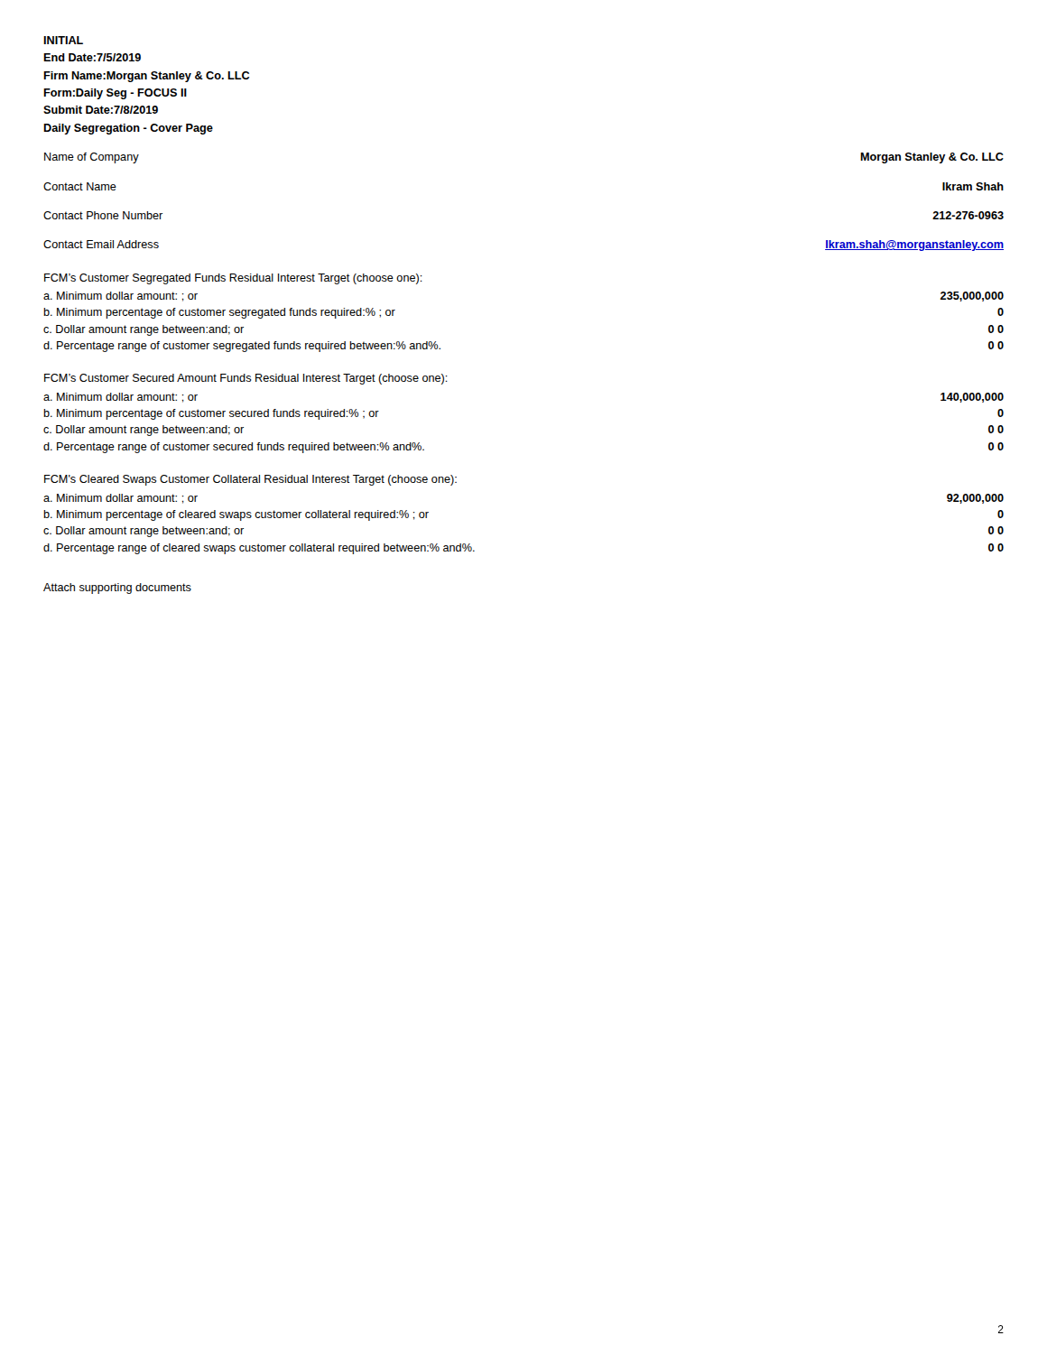INITIAL
End Date:7/5/2019
Firm Name:Morgan Stanley & Co. LLC
Form:Daily Seg - FOCUS II
Submit Date:7/8/2019
Daily Segregation - Cover Page
| Name of Company | Morgan Stanley & Co. LLC |
| Contact Name | Ikram Shah |
| Contact Phone Number | 212-276-0963 |
| Contact Email Address | Ikram.shah@morganstanley.com |
FCM’s Customer Segregated Funds Residual Interest Target (choose one):
| a. Minimum dollar amount: ; or | 235,000,000 |
| b. Minimum percentage of customer segregated funds required:% ; or | 0 |
| c. Dollar amount range between:and; or | 0 0 |
| d. Percentage range of customer segregated funds required between:% and%. | 0 0 |
FCM’s Customer Secured Amount Funds Residual Interest Target (choose one):
| a. Minimum dollar amount: ; or | 140,000,000 |
| b. Minimum percentage of customer secured funds required:% ; or | 0 |
| c. Dollar amount range between:and; or | 0 0 |
| d. Percentage range of customer secured funds required between:% and%. | 0 0 |
FCM's Cleared Swaps Customer Collateral Residual Interest Target (choose one):
| a. Minimum dollar amount: ; or | 92,000,000 |
| b. Minimum percentage of cleared swaps customer collateral required:% ; or | 0 |
| c. Dollar amount range between:and; or | 0 0 |
| d. Percentage range of cleared swaps customer collateral required between:% and%. | 0 0 |
Attach supporting documents
2